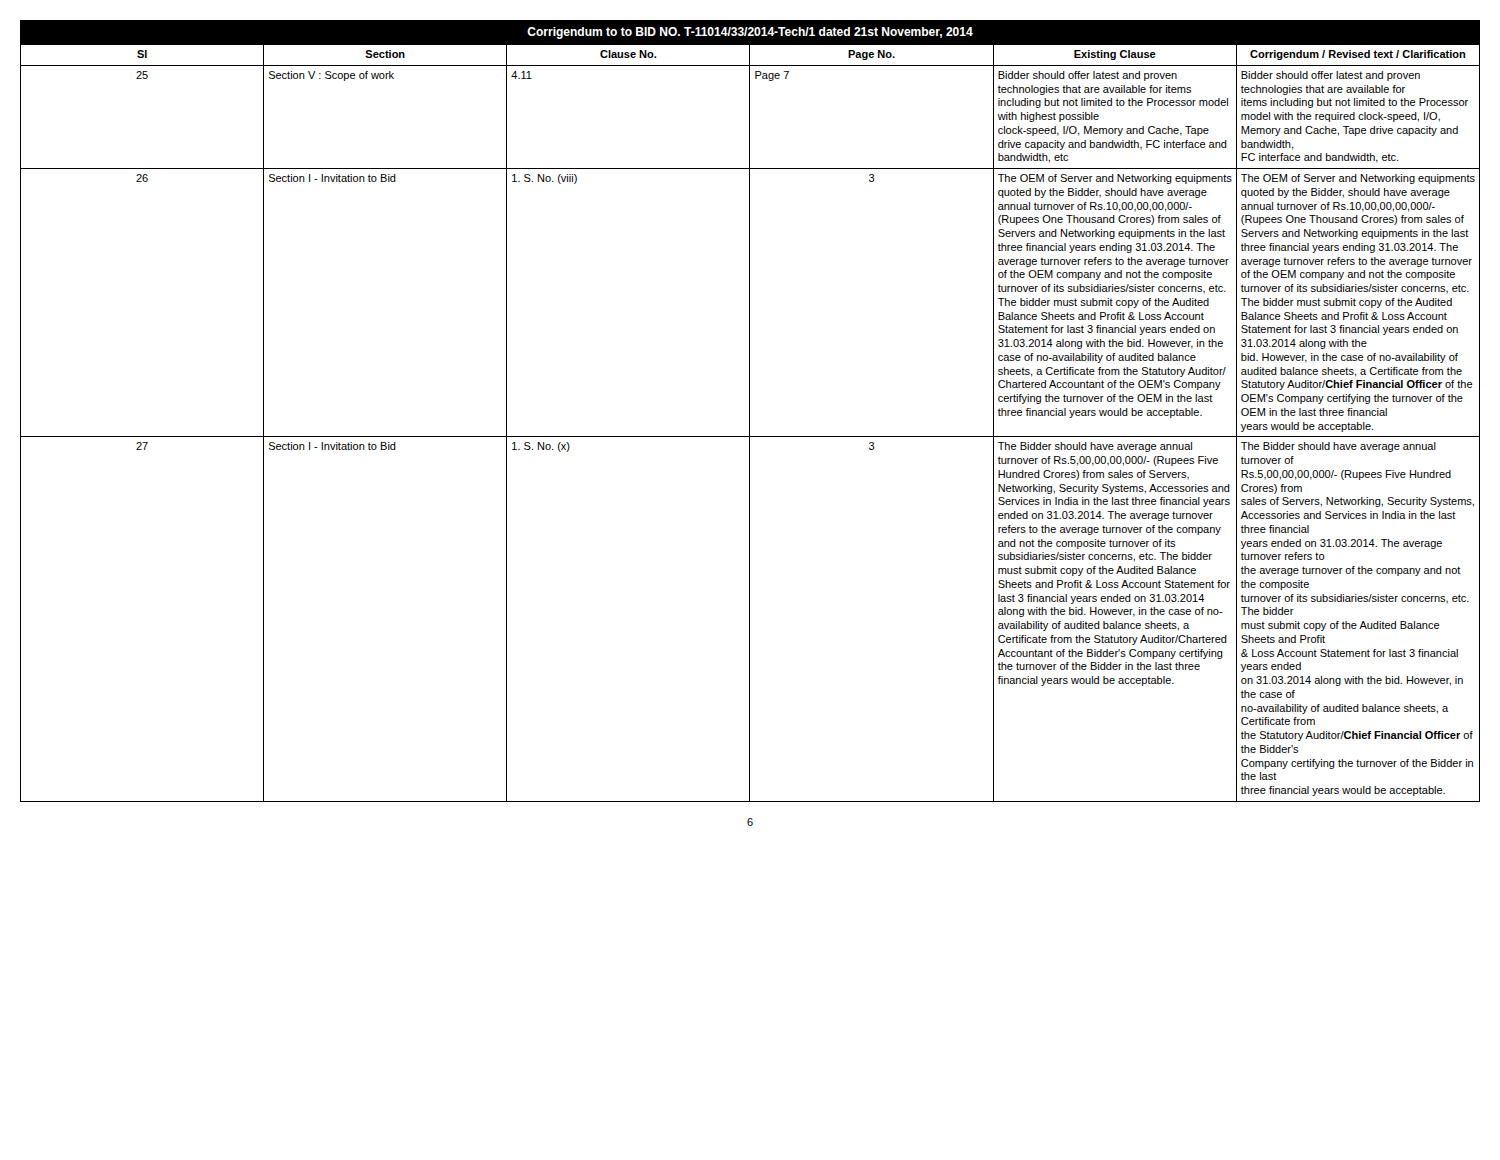| Corrigendum to to BID NO. T-11014/33/2014-Tech/1 dated 21st November, 2014 |
| --- |
| Sl | Section | Clause No. | Page No. | Existing Clause | Corrigendum / Revised text / Clarification |
| 25 | Section V : Scope of work | 4.11 | Page 7 | Bidder should offer latest and proven technologies that are available for items including but not limited to the Processor model with highest possible clock-speed, I/O, Memory and Cache, Tape drive capacity and bandwidth, FC interface and bandwidth, etc | Bidder should offer latest and proven technologies that are available for items including but not limited to the Processor model with the required clock-speed, I/O, Memory and Cache, Tape drive capacity and bandwidth, FC interface and bandwidth, etc. |
| 26 | Section I - Invitation to Bid | 1. S. No. (viii) | 3 | The OEM of Server and Networking equipments quoted by the Bidder, should have average annual turnover of Rs.10,00,00,00,000/- (Rupees One Thousand Crores) from sales of Servers and Networking equipments in the last three financial years ending 31.03.2014. The average turnover refers to the average turnover of the OEM company and not the composite turnover of its subsidiaries/sister concerns, etc. The bidder must submit copy of the Audited Balance Sheets and Profit & Loss Account Statement for last 3 financial years ended on 31.03.2014 along with the bid. However, in the case of no-availability of audited balance sheets, a Certificate from the Statutory Auditor/ Chartered Accountant of the OEM's Company certifying the turnover of the OEM in the last three financial years would be acceptable. | The OEM of Server and Networking equipments quoted by the Bidder, should have average annual turnover of Rs.10,00,00,00,000/- (Rupees One Thousand Crores) from sales of Servers and Networking equipments in the last three financial years ending 31.03.2014. The average turnover refers to the average turnover of the OEM company and not the composite turnover of its subsidiaries/sister concerns, etc. The bidder must submit copy of the Audited Balance Sheets and Profit & Loss Account Statement for last 3 financial years ended on 31.03.2014 along with the bid. However, in the case of no-availability of audited balance sheets, a Certificate from the Statutory Auditor/ Chief Financial Officer of the OEM's Company certifying the turnover of the OEM in the last three financial years would be acceptable. |
| 27 | Section I - Invitation to Bid | 1. S. No. (x) | 3 | The Bidder should have average annual turnover of Rs.5,00,00,00,000/- (Rupees Five Hundred Crores) from sales of Servers, Networking, Security Systems, Accessories and Services in India in the last three financial years ended on 31.03.2014. The average turnover refers to the average turnover of the company and not the composite turnover of its subsidiaries/sister concerns, etc. The bidder must submit copy of the Audited Balance Sheets and Profit & Loss Account Statement for last 3 financial years ended on 31.03.2014 along with the bid. However, in the case of no-availability of audited balance sheets, a Certificate from the Statutory Auditor/Chartered Accountant of the Bidder's Company certifying the turnover of the Bidder in the last three financial years would be acceptable. | The Bidder should have average annual turnover of Rs.5,00,00,00,000/- (Rupees Five Hundred Crores) from sales of Servers, Networking, Security Systems, Accessories and Services in India in the last three financial years ended on 31.03.2014. The average turnover refers to the average turnover of the company and not the composite turnover of its subsidiaries/sister concerns, etc. The bidder must submit copy of the Audited Balance Sheets and Profit & Loss Account Statement for last 3 financial years ended on 31.03.2014 along with the bid. However, in the case of no-availability of audited balance sheets, a Certificate from the Statutory Auditor/ Chief Financial Officer of the Bidder's Company certifying the turnover of the Bidder in the last three financial years would be acceptable. |
6